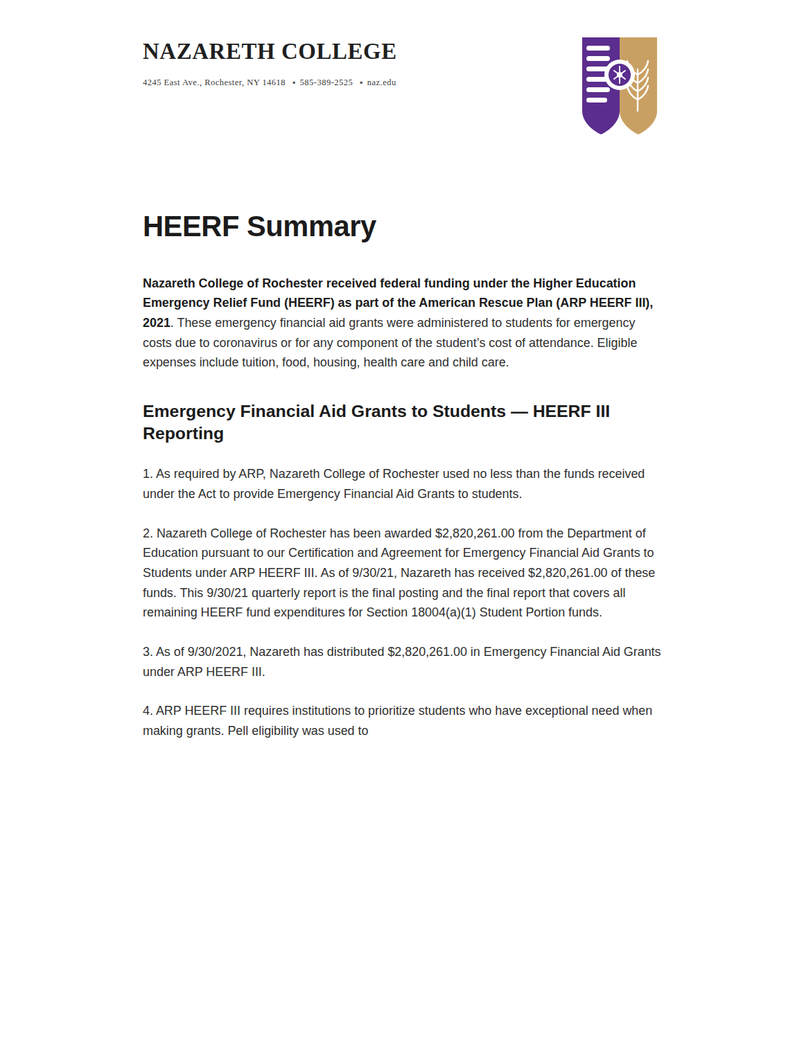Nazareth College
4245 East Ave., Rochester, NY 14618 ▪585-389-2525 ▪naz.edu
HEERF Summary
Nazareth College of Rochester received federal funding under the Higher Education Emergency Relief Fund (HEERF) as part of the American Rescue Plan (ARP HEERF III), 2021. These emergency financial aid grants were administered to students for emergency costs due to coronavirus or for any component of the student’s cost of attendance. Eligible expenses include tuition, food, housing, health care and child care.
Emergency Financial Aid Grants to Students — HEERF III Reporting
1. As required by ARP, Nazareth College of Rochester used no less than the funds received under the Act to provide Emergency Financial Aid Grants to students.
2. Nazareth College of Rochester has been awarded $2,820,261.00 from the Department of Education pursuant to our Certification and Agreement for Emergency Financial Aid Grants to Students under ARP HEERF III. As of 9/30/21, Nazareth has received $2,820,261.00 of these funds. This 9/30/21 quarterly report is the final posting and the final report that covers all remaining HEERF fund expenditures for Section 18004(a)(1) Student Portion funds.
3. As of 9/30/2021, Nazareth has distributed $2,820,261.00 in Emergency Financial Aid Grants under ARP HEERF III.
4. ARP HEERF III requires institutions to prioritize students who have exceptional need when making grants. Pell eligibility was used to